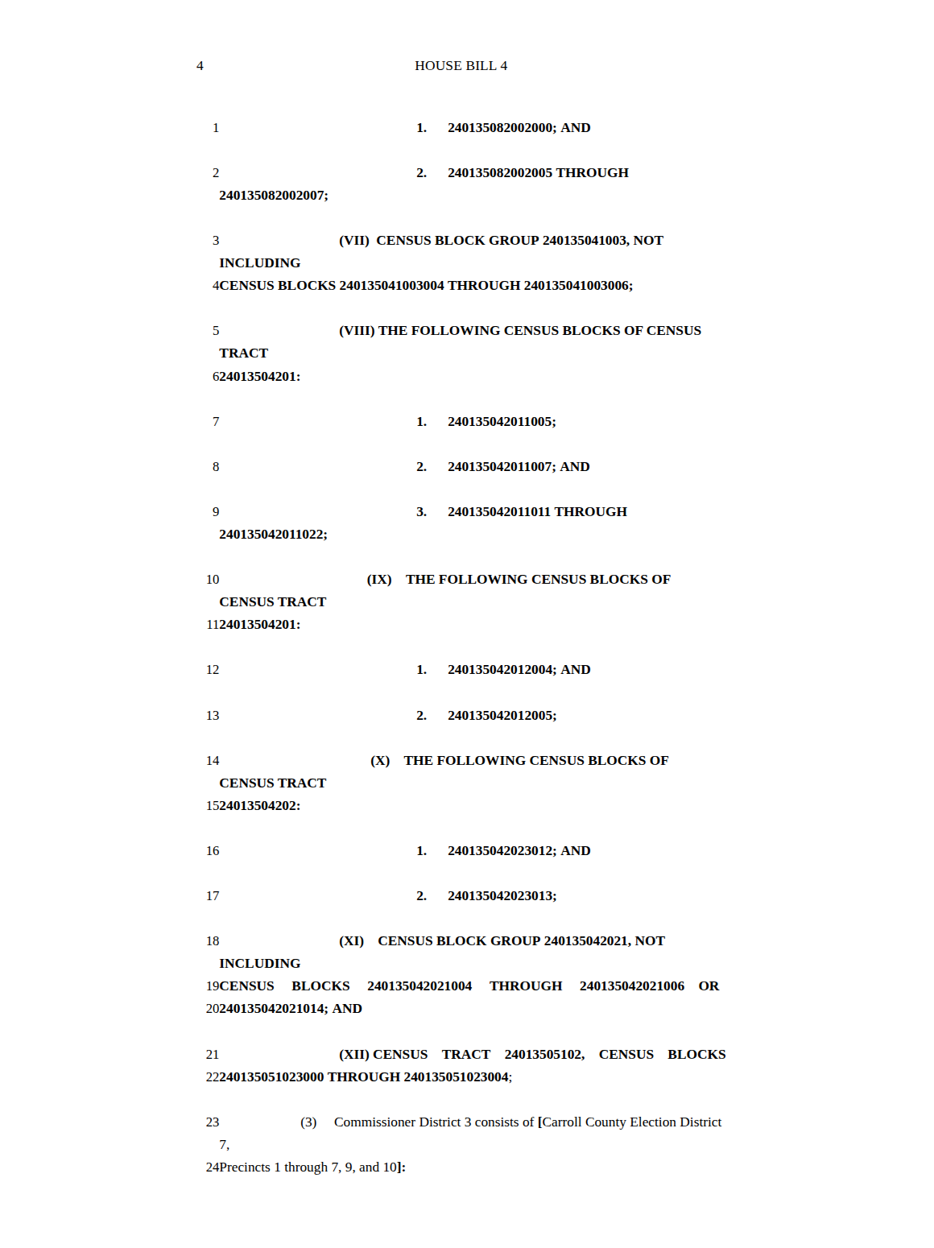4
HOUSE BILL 4
| 1 | 1. 240135082002000; AND |
| 2 | 2. 240135082002005 THROUGH 240135082002007; |
| 3 | (VII) CENSUS BLOCK GROUP 240135041003, NOT INCLUDING |
| 4 | CENSUS BLOCKS 240135041003004 THROUGH 240135041003006; |
| 5 | (VIII) THE FOLLOWING CENSUS BLOCKS OF CENSUS TRACT |
| 6 | 24013504201: |
| 7 | 1. 240135042011005; |
| 8 | 2. 240135042011007; AND |
| 9 | 3. 240135042011011 THROUGH 240135042011022; |
| 10 | (IX) THE FOLLOWING CENSUS BLOCKS OF CENSUS TRACT |
| 11 | 24013504201: |
| 12 | 1. 240135042012004; AND |
| 13 | 2. 240135042012005; |
| 14 | (X) THE FOLLOWING CENSUS BLOCKS OF CENSUS TRACT |
| 15 | 24013504202: |
| 16 | 1. 240135042023012; AND |
| 17 | 2. 240135042023013; |
| 18 | (XI) CENSUS BLOCK GROUP 240135042021, NOT INCLUDING |
| 19 | CENSUS BLOCKS 240135042021004 THROUGH 240135042021006 OR |
| 20 | 240135042021014; AND |
| 21 | (XII) CENSUS TRACT 24013505102, CENSUS BLOCKS |
| 22 | 240135051023000 THROUGH 240135051023004 ; |
| 23 | (3) Commissioner District 3 consists of [ Carroll County Election District 7, |
| 24 | Precincts 1 through 7, 9, and 10 ]: |